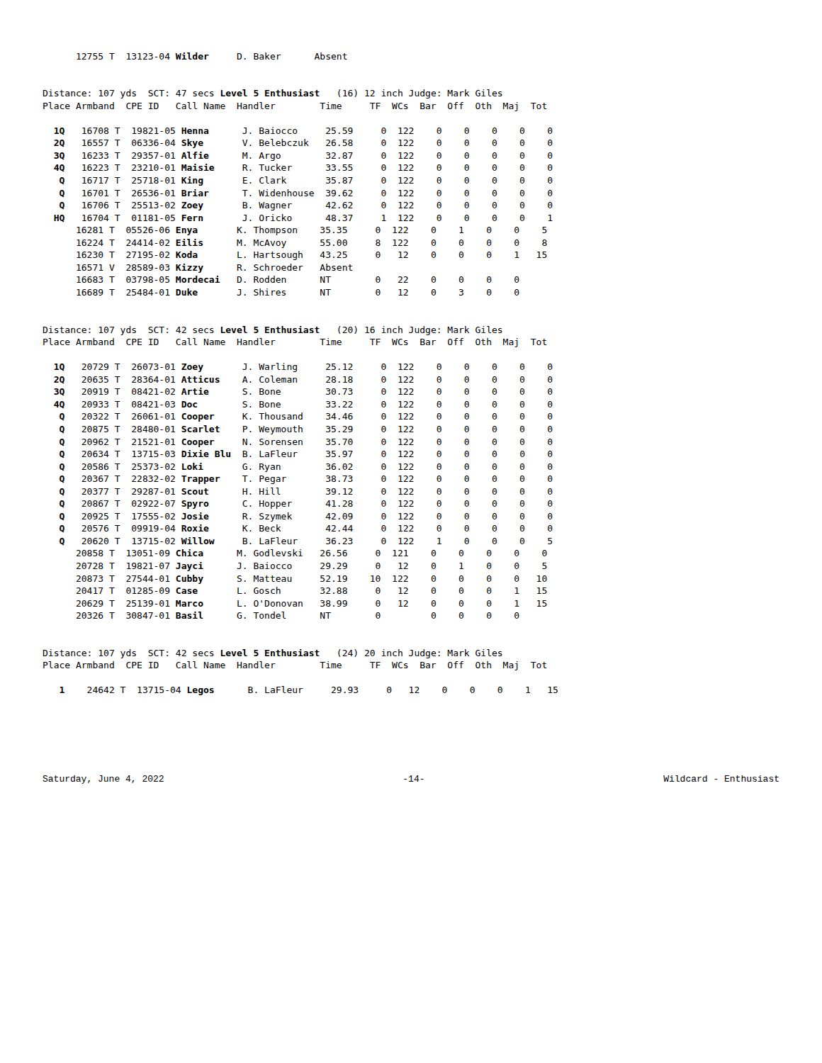12755 T  13123-04 Wilder     D. Baker      Absent


Distance: 107 yds  SCT: 47 secs Level 5 Enthusiast   (16) 12 inch Judge: Mark Giles
Place Armband  CPE ID   Call Name  Handler        Time     TF  WCs  Bar  Off  Oth  Maj  Tot

  1Q   16708 T  19821-05 Henna      J. Baiocco     25.59     0  122    0    0    0    0    0
  2Q   16557 T  06336-04 Skye       V. Belebczuk   26.58     0  122    0    0    0    0    0
  3Q   16233 T  29357-01 Alfie      M. Argo        32.87     0  122    0    0    0    0    0
  4Q   16223 T  23210-01 Maisie     R. Tucker      33.55     0  122    0    0    0    0    0
   Q   16717 T  25718-01 King       E. Clark       35.87     0  122    0    0    0    0    0
   Q   16701 T  26536-01 Briar      T. Widenhouse  39.62     0  122    0    0    0    0    0
   Q   16706 T  25513-02 Zoey       B. Wagner      42.62     0  122    0    0    0    0    0
  HQ   16704 T  01181-05 Fern       J. Oricko      48.37     1  122    0    0    0    0    1
      16281 T  05526-06 Enya       K. Thompson    35.35     0  122    0    1    0    0    5
      16224 T  24414-02 Eilis      M. McAvoy      55.00     8  122    0    0    0    0    8
      16230 T  27195-02 Koda       L. Hartsough   43.25     0   12    0    0    0    1   15
      16571 V  28589-03 Kizzy      R. Schroeder   Absent
      16683 T  03798-05 Mordecai   D. Rodden      NT        0   22    0    0    0    0
      16689 T  25484-01 Duke       J. Shires      NT        0   12    0    3    0    0


Distance: 107 yds  SCT: 42 secs Level 5 Enthusiast   (20) 16 inch Judge: Mark Giles
Place Armband  CPE ID   Call Name  Handler        Time     TF  WCs  Bar  Off  Oth  Maj  Tot

  1Q   20729 T  26073-01 Zoey       J. Warling     25.12     0  122    0    0    0    0    0
  2Q   20635 T  28364-01 Atticus    A. Coleman     28.18     0  122    0    0    0    0    0
  3Q   20919 T  08421-02 Artie      S. Bone        30.73     0  122    0    0    0    0    0
  4Q   20933 T  08421-03 Doc        S. Bone        33.22     0  122    0    0    0    0    0
   Q   20322 T  26061-01 Cooper     K. Thousand    34.46     0  122    0    0    0    0    0
   Q   20875 T  28480-01 Scarlet    P. Weymouth    35.29     0  122    0    0    0    0    0
   Q   20962 T  21521-01 Cooper     N. Sorensen    35.70     0  122    0    0    0    0    0
   Q   20634 T  13715-03 Dixie Blu  B. LaFleur     35.97     0  122    0    0    0    0    0
   Q   20586 T  25373-02 Loki       G. Ryan        36.02     0  122    0    0    0    0    0
   Q   20367 T  22832-02 Trapper    T. Pegar       38.73     0  122    0    0    0    0    0
   Q   20377 T  29287-01 Scout      H. Hill        39.12     0  122    0    0    0    0    0
   Q   20867 T  02922-07 Spyro      C. Hopper      41.28     0  122    0    0    0    0    0
   Q   20925 T  17555-02 Josie      R. Szymek      42.09     0  122    0    0    0    0    0
   Q   20576 T  09919-04 Roxie      K. Beck        42.44     0  122    0    0    0    0    0
   Q   20620 T  13715-02 Willow     B. LaFleur     36.23     0  122    1    0    0    0    5
      20858 T  13051-09 Chica      M. Godlevski   26.56     0  121    0    0    0    0    0
      20728 T  19821-07 Jayci      J. Baiocco     29.29     0   12    0    1    0    0    5
      20873 T  27544-01 Cubby      S. Matteau     52.19    10  122    0    0    0    0   10
      20417 T  01285-09 Case       L. Gosch       32.88     0   12    0    0    0    1   15
      20629 T  25139-01 Marco      L. O'Donovan   38.99     0   12    0    0    0    1   15
      20326 T  30847-01 Basil      G. Tondel      NT        0         0    0    0    0


Distance: 107 yds  SCT: 42 secs Level 5 Enthusiast   (24) 20 inch Judge: Mark Giles
Place Armband  CPE ID   Call Name  Handler        Time     TF  WCs  Bar  Off  Oth  Maj  Tot

   1    24642 T  13715-04 Legos      B. LaFleur     29.93     0   12    0    0    0    1   15
Saturday, June 4, 2022 -14- Wildcard - Enthusiast